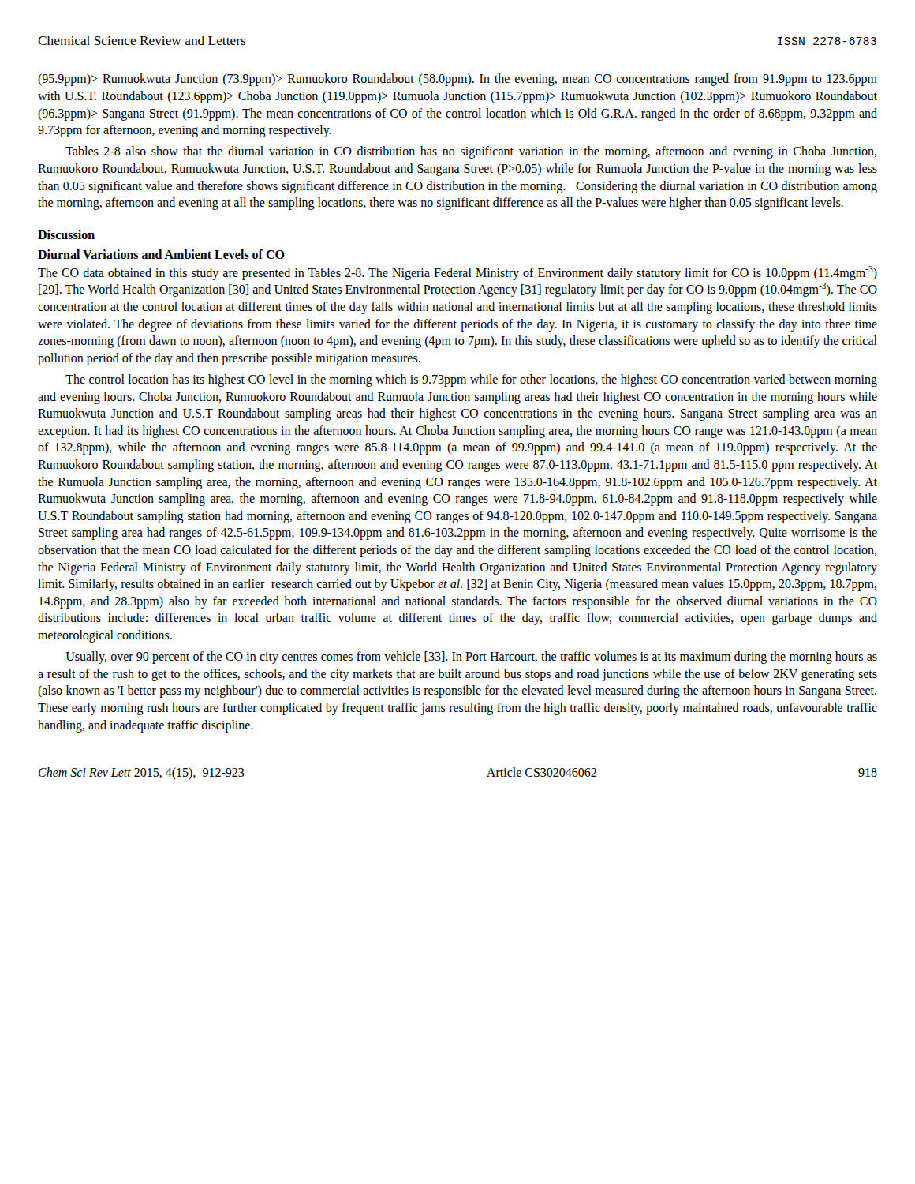Chemical Science Review and Letters
ISSN 2278-6783
(95.9ppm)> Rumuokwuta Junction (73.9ppm)> Rumuokoro Roundabout (58.0ppm). In the evening, mean CO concentrations ranged from 91.9ppm to 123.6ppm with U.S.T. Roundabout (123.6ppm)> Choba Junction (119.0ppm)> Rumuola Junction (115.7ppm)> Rumuokwuta Junction (102.3ppm)> Rumuokoro Roundabout (96.3ppm)> Sangana Street (91.9ppm). The mean concentrations of CO of the control location which is Old G.R.A. ranged in the order of 8.68ppm, 9.32ppm and 9.73ppm for afternoon, evening and morning respectively.
Tables 2-8 also show that the diurnal variation in CO distribution has no significant variation in the morning, afternoon and evening in Choba Junction, Rumuokoro Roundabout, Rumuokwuta Junction, U.S.T. Roundabout and Sangana Street (P>0.05) while for Rumuola Junction the P-value in the morning was less than 0.05 significant value and therefore shows significant difference in CO distribution in the morning. Considering the diurnal variation in CO distribution among the morning, afternoon and evening at all the sampling locations, there was no significant difference as all the P-values were higher than 0.05 significant levels.
Discussion
Diurnal Variations and Ambient Levels of CO
The CO data obtained in this study are presented in Tables 2-8. The Nigeria Federal Ministry of Environment daily statutory limit for CO is 10.0ppm (11.4mgm-3) [29]. The World Health Organization [30] and United States Environmental Protection Agency [31] regulatory limit per day for CO is 9.0ppm (10.04mgm-3). The CO concentration at the control location at different times of the day falls within national and international limits but at all the sampling locations, these threshold limits were violated. The degree of deviations from these limits varied for the different periods of the day. In Nigeria, it is customary to classify the day into three time zones-morning (from dawn to noon), afternoon (noon to 4pm), and evening (4pm to 7pm). In this study, these classifications were upheld so as to identify the critical pollution period of the day and then prescribe possible mitigation measures.
The control location has its highest CO level in the morning which is 9.73ppm while for other locations, the highest CO concentration varied between morning and evening hours. Choba Junction, Rumuokoro Roundabout and Rumuola Junction sampling areas had their highest CO concentration in the morning hours while Rumuokwuta Junction and U.S.T Roundabout sampling areas had their highest CO concentrations in the evening hours. Sangana Street sampling area was an exception. It had its highest CO concentrations in the afternoon hours. At Choba Junction sampling area, the morning hours CO range was 121.0-143.0ppm (a mean of 132.8ppm), while the afternoon and evening ranges were 85.8-114.0ppm (a mean of 99.9ppm) and 99.4-141.0 (a mean of 119.0ppm) respectively. At the Rumuokoro Roundabout sampling station, the morning, afternoon and evening CO ranges were 87.0-113.0ppm, 43.1-71.1ppm and 81.5-115.0 ppm respectively. At the Rumuola Junction sampling area, the morning, afternoon and evening CO ranges were 135.0-164.8ppm, 91.8-102.6ppm and 105.0-126.7ppm respectively. At Rumuokwuta Junction sampling area, the morning, afternoon and evening CO ranges were 71.8-94.0ppm, 61.0-84.2ppm and 91.8-118.0ppm respectively while U.S.T Roundabout sampling station had morning, afternoon and evening CO ranges of 94.8-120.0ppm, 102.0-147.0ppm and 110.0-149.5ppm respectively. Sangana Street sampling area had ranges of 42.5-61.5ppm, 109.9-134.0ppm and 81.6-103.2ppm in the morning, afternoon and evening respectively. Quite worrisome is the observation that the mean CO load calculated for the different periods of the day and the different sampling locations exceeded the CO load of the control location, the Nigeria Federal Ministry of Environment daily statutory limit, the World Health Organization and United States Environmental Protection Agency regulatory limit. Similarly, results obtained in an earlier research carried out by Ukpebor et al. [32] at Benin City, Nigeria (measured mean values 15.0ppm, 20.3ppm, 18.7ppm, 14.8ppm, and 28.3ppm) also by far exceeded both international and national standards. The factors responsible for the observed diurnal variations in the CO distributions include: differences in local urban traffic volume at different times of the day, traffic flow, commercial activities, open garbage dumps and meteorological conditions.
Usually, over 90 percent of the CO in city centres comes from vehicle [33]. In Port Harcourt, the traffic volumes is at its maximum during the morning hours as a result of the rush to get to the offices, schools, and the city markets that are built around bus stops and road junctions while the use of below 2KV generating sets (also known as 'I better pass my neighbour') due to commercial activities is responsible for the elevated level measured during the afternoon hours in Sangana Street. These early morning rush hours are further complicated by frequent traffic jams resulting from the high traffic density, poorly maintained roads, unfavourable traffic handling, and inadequate traffic discipline.
Chem Sci Rev Lett 2015, 4(15), 912-923
Article CS302046062
918